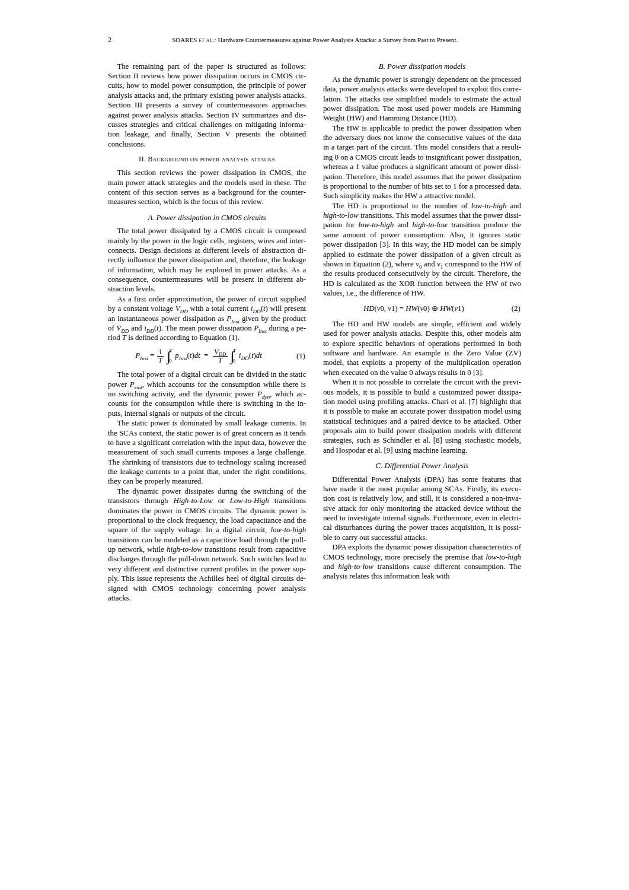2
SOARES et al.: Hardware Countermeasures against Power Analysis Attacks: a Survey from Past to Present.
The remaining part of the paper is structured as follows: Section II reviews how power dissipation occurs in CMOS circuits, how to model power consumption, the principle of power analysis attacks and, the primary existing power analysis attacks. Section III presents a survey of countermeasures approaches against power analysis attacks. Section IV summarizes and discusses strategies and critical challenges on mitigating information leakage, and finally, Section V presents the obtained conclusions.
II. Background on power analysis attacks
This section reviews the power dissipation in CMOS, the main power attack strategies and the models used in these. The content of this section serves as a background for the countermeasures section, which is the focus of this review.
A. Power dissipation in CMOS circuits
The total power dissipated by a CMOS circuit is composed mainly by the power in the logic cells, registers, wires and interconnects. Design decisions at different levels of abstraction directly influence the power dissipation and, therefore, the leakage of information, which may be explored in power attacks. As a consequence, countermeasures will be present in different abstraction levels.
As a first order approximation, the power of circuit supplied by a constant voltage VDD with a total current iDD(t) will present an instantaneous power dissipation as PInst given by the product of VDD and iDD(t). The mean power dissipation PInst during a period T is defined according to Equation (1).
PInst = 1 T ∫T 0 pInst(t)dt = VDD T ∫T 0 iDD(t)dt (1)
The total power of a digital circuit can be divided in the static power Pstat, which accounts for the consumption while there is no switching activity, and the dynamic power Pdyn, which accounts for the consumption while there is switching in the inputs, internal signals or outputs of the circuit.
The static power is dominated by small leakage currents. In the SCAs context, the static power is of great concern as it tends to have a significant correlation with the input data, however the measurement of such small currents imposes a large challenge. The shrinking of transistors due to technology scaling increased the leakage currents to a point that, under the right conditions, they can be properly measured.
The dynamic power dissipates during the switching of the transistors through High-to-Low or Low-to-High transitions dominates the power in CMOS circuits. The dynamic power is proportional to the clock frequency, the load capacitance and the square of the supply voltage. In a digital circuit, low-to-high transitions can be modeled as a capacitive load through the pull-up network, while high-to-low transitions result from capacitive discharges through the pull-down network. Such switches lead to very different and distinctive current profiles in the power supply. This issue represents the Achilles heel of digital circuits designed with CMOS technology concerning power analysis attacks.
B. Power dissipation models
As the dynamic power is strongly dependent on the processed data, power analysis attacks were developed to exploit this correlation. The attacks use simplified models to estimate the actual power dissipation. The most used power models are Hamming Weight (HW) and Hamming Distance (HD).
The HW is applicable to predict the power dissipation when the adversary does not know the consecutive values of the data in a target part of the circuit. This model considers that a resulting 0 on a CMOS circuit leads to insignificant power dissipation, whereas a 1 value produces a significant amount of power dissipation. Therefore, this model assumes that the power dissipation is proportional to the number of bits set to 1 for a processed data. Such simplicity makes the HW a attractive model.
The HD is proportional to the number of low-to-high and high-to-low transitions. This model assumes that the power dissipation for low-to-high and high-to-low transition produce the same amount of power consumption. Also, it ignores static power dissipation [3]. In this way, the HD model can be simply applied to estimate the power dissipation of a given circuit as shown in Equation (2), where v0 and v1 correspond to the HW of the results produced consecutively by the circuit. Therefore, the HD is calculated as the XOR function between the HW of two values, i.e., the difference of HW.
HD(v0, v1) = HW(v0) ⊕ HW(v1) (2)
The HD and HW models are simple, efficient and widely used for power analysis attacks. Despite this, other models aim to explore specific behaviors of operations performed in both software and hardware. An example is the Zero Value (ZV) model, that exploits a property of the multiplication operation when executed on the value 0 always results in 0 [3].
When it is not possible to correlate the circuit with the previous models, it is possible to build a customized power dissipation model using profiling attacks. Chari et al. [7] highlight that it is possible to make an accurate power dissipation model using statistical techniques and a paired device to be attacked. Other proposals aim to build power dissipation models with different strategies, such as Schindler et al. [8] using stochastic models, and Hospodar et al. [9] using machine learning.
C. Differential Power Analysis
Differential Power Analysis (DPA) has some features that have made it the most popular among SCAs. Firstly, its execution cost is relatively low, and still, it is considered a non-invasive attack for only monitoring the attacked device without the need to investigate internal signals. Furthermore, even in electrical disturbances during the power traces acquisition, it is possible to carry out successful attacks.
DPA exploits the dynamic power dissipation characteristics of CMOS technology, more precisely the premise that low-to-high and high-to-low transitions cause different consumption. The analysis relates this information leak with